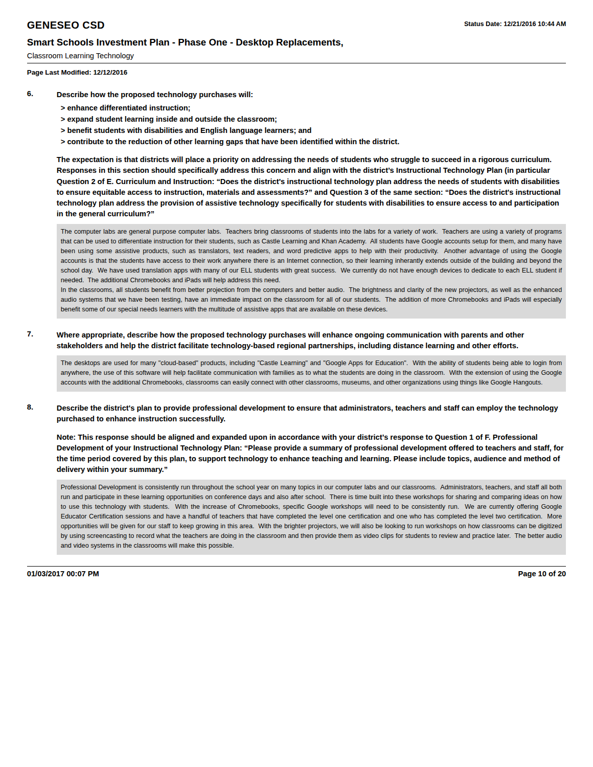GENESEO CSD
Status Date: 12/21/2016 10:44 AM
Smart Schools Investment Plan - Phase One - Desktop Replacements,
Classroom Learning Technology
Page Last Modified: 12/12/2016
6.
Describe how the proposed technology purchases will:
enhance differentiated instruction;
expand student learning inside and outside the classroom;
benefit students with disabilities and English language learners; and
contribute to the reduction of other learning gaps that have been identified within the district.
The expectation is that districts will place a priority on addressing the needs of students who struggle to succeed in a rigorous curriculum. Responses in this section should specifically address this concern and align with the district’s Instructional Technology Plan (in particular Question 2 of E. Curriculum and Instruction: “Does the district's instructional technology plan address the needs of students with disabilities to ensure equitable access to instruction, materials and assessments?” and Question 3 of the same section: “Does the district's instructional technology plan address the provision of assistive technology specifically for students with disabilities to ensure access to and participation in the general curriculum?”
The computer labs are general purpose computer labs. Teachers bring classrooms of students into the labs for a variety of work. Teachers are using a variety of programs that can be used to differentiate instruction for their students, such as Castle Learning and Khan Academy. All students have Google accounts setup for them, and many have been using some assistive products, such as translators, text readers, and word predictive apps to help with their productivity. Another advantage of using the Google accounts is that the students have access to their work anywhere there is an Internet connection, so their learning inherantly extends outside of the building and beyond the school day. We have used translation apps with many of our ELL students with great success. We currently do not have enough devices to dedicate to each ELL student if needed. The additional Chromebooks and iPads will help address this need.
In the classrooms, all students benefit from better projection from the computers and better audio. The brightness and clarity of the new projectors, as well as the enhanced audio systems that we have been testing, have an immediate impact on the classroom for all of our students. The addition of more Chromebooks and iPads will especially benefit some of our special needs learners with the multitude of assistive apps that are available on these devices.
7.
Where appropriate, describe how the proposed technology purchases will enhance ongoing communication with parents and other stakeholders and help the district facilitate technology-based regional partnerships, including distance learning and other efforts.
The desktops are used for many "cloud-based" products, including "Castle Learning" and "Google Apps for Education". With the ability of students being able to login from anywhere, the use of this software will help facilitate communication with families as to what the students are doing in the classroom. With the extension of using the Google accounts with the additional Chromebooks, classrooms can easily connect with other classrooms, museums, and other organizations using things like Google Hangouts.
8.
Describe the district's plan to provide professional development to ensure that administrators, teachers and staff can employ the technology purchased to enhance instruction successfully.
Note: This response should be aligned and expanded upon in accordance with your district’s response to Question 1 of F. Professional Development of your Instructional Technology Plan: “Please provide a summary of professional development offered to teachers and staff, for the time period covered by this plan, to support technology to enhance teaching and learning. Please include topics, audience and method of delivery within your summary.”
Professional Development is consistently run throughout the school year on many topics in our computer labs and our classrooms. Administrators, teachers, and staff all both run and participate in these learning opportunities on conference days and also after school. There is time built into these workshops for sharing and comparing ideas on how to use this technology with students. With the increase of Chromebooks, specific Google workshops will need to be consistently run. We are currently offering Google Educator Certification sessions and have a handful of teachers that have completed the level one certification and one who has completed the level two certification. More opportunities will be given for our staff to keep growing in this area. With the brighter projectors, we will also be looking to run workshops on how classrooms can be digitized by using screencasting to record what the teachers are doing in the classroom and then provide them as video clips for students to review and practice later. The better audio and video systems in the classrooms will make this possible.
01/03/2017 00:07 PM
Page 10 of 20